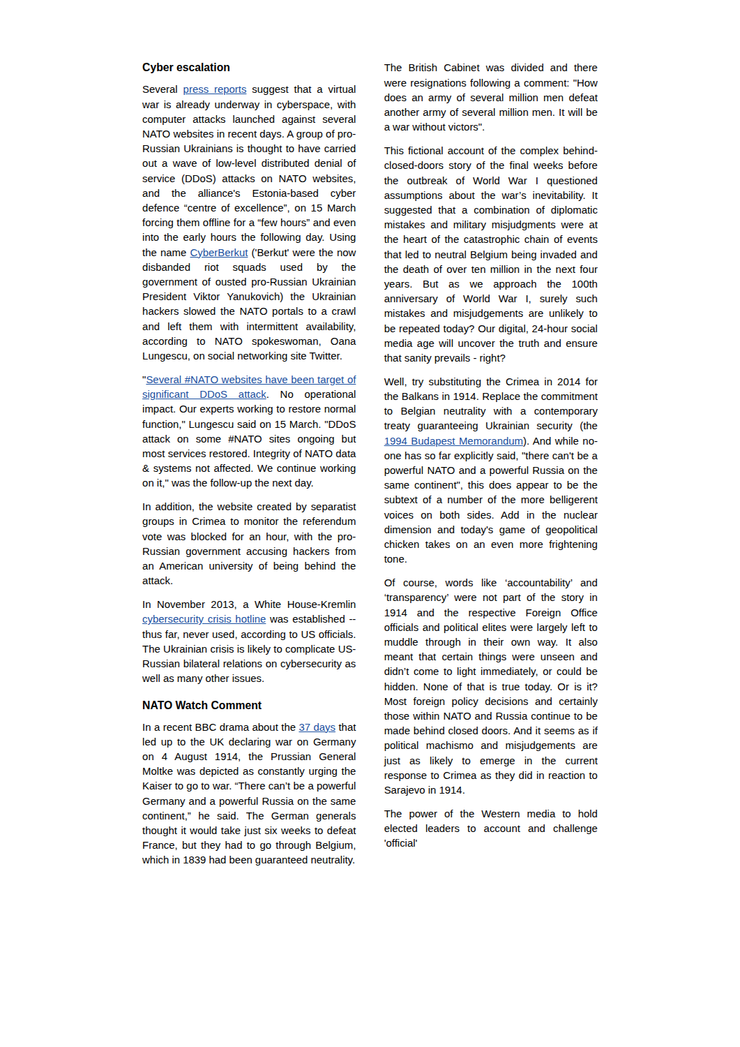Cyber escalation
Several press reports suggest that a virtual war is already underway in cyberspace, with computer attacks launched against several NATO websites in recent days. A group of pro-Russian Ukrainians is thought to have carried out a wave of low-level distributed denial of service (DDoS) attacks on NATO websites, and the alliance's Estonia-based cyber defence “centre of excellence”, on 15 March forcing them offline for a “few hours” and even into the early hours the following day. Using the name CyberBerkut ('Berkut' were the now disbanded riot squads used by the government of ousted pro-Russian Ukrainian President Viktor Yanukovich) the Ukrainian hackers slowed the NATO portals to a crawl and left them with intermittent availability, according to NATO spokeswoman, Oana Lungescu, on social networking site Twitter.
"Several #NATO websites have been target of significant DDoS attack. No operational impact. Our experts working to restore normal function," Lungescu said on 15 March. "DDoS attack on some #NATO sites ongoing but most services restored. Integrity of NATO data & systems not affected. We continue working on it," was the follow-up the next day.
In addition, the website created by separatist groups in Crimea to monitor the referendum vote was blocked for an hour, with the pro-Russian government accusing hackers from an American university of being behind the attack.
In November 2013, a White House-Kremlin cybersecurity crisis hotline was established -- thus far, never used, according to US officials. The Ukrainian crisis is likely to complicate US-Russian bilateral relations on cybersecurity as well as many other issues.
NATO Watch Comment
In a recent BBC drama about the 37 days that led up to the UK declaring war on Germany on 4 August 1914, the Prussian General Moltke was depicted as constantly urging the Kaiser to go to war. “There can’t be a powerful Germany and a powerful Russia on the same continent,” he said. The German generals thought it would take just six weeks to defeat France, but they had to go through Belgium, which in 1839 had been guaranteed neutrality.
The British Cabinet was divided and there were resignations following a comment: "How does an army of several million men defeat another army of several million men. It will be a war without victors".
This fictional account of the complex behind-closed-doors story of the final weeks before the outbreak of World War I questioned assumptions about the war’s inevitability. It suggested that a combination of diplomatic mistakes and military misjudgments were at the heart of the catastrophic chain of events that led to neutral Belgium being invaded and the death of over ten million in the next four years. But as we approach the 100th anniversary of World War I, surely such mistakes and misjudgements are unlikely to be repeated today? Our digital, 24-hour social media age will uncover the truth and ensure that sanity prevails - right?
Well, try substituting the Crimea in 2014 for the Balkans in 1914. Replace the commitment to Belgian neutrality with a contemporary treaty guaranteeing Ukrainian security (the 1994 Budapest Memorandum). And while no-one has so far explicitly said, "there can't be a powerful NATO and a powerful Russia on the same continent", this does appear to be the subtext of a number of the more belligerent voices on both sides. Add in the nuclear dimension and today's game of geopolitical chicken takes on an even more frightening tone.
Of course, words like ‘accountability’ and ‘transparency’ were not part of the story in 1914 and the respective Foreign Office officials and political elites were largely left to muddle through in their own way. It also meant that certain things were unseen and didn’t come to light immediately, or could be hidden. None of that is true today. Or is it? Most foreign policy decisions and certainly those within NATO and Russia continue to be made behind closed doors. And it seems as if political machismo and misjudgements are just as likely to emerge in the current response to Crimea as they did in reaction to Sarajevo in 1914.
The power of the Western media to hold elected leaders to account and challenge 'official'